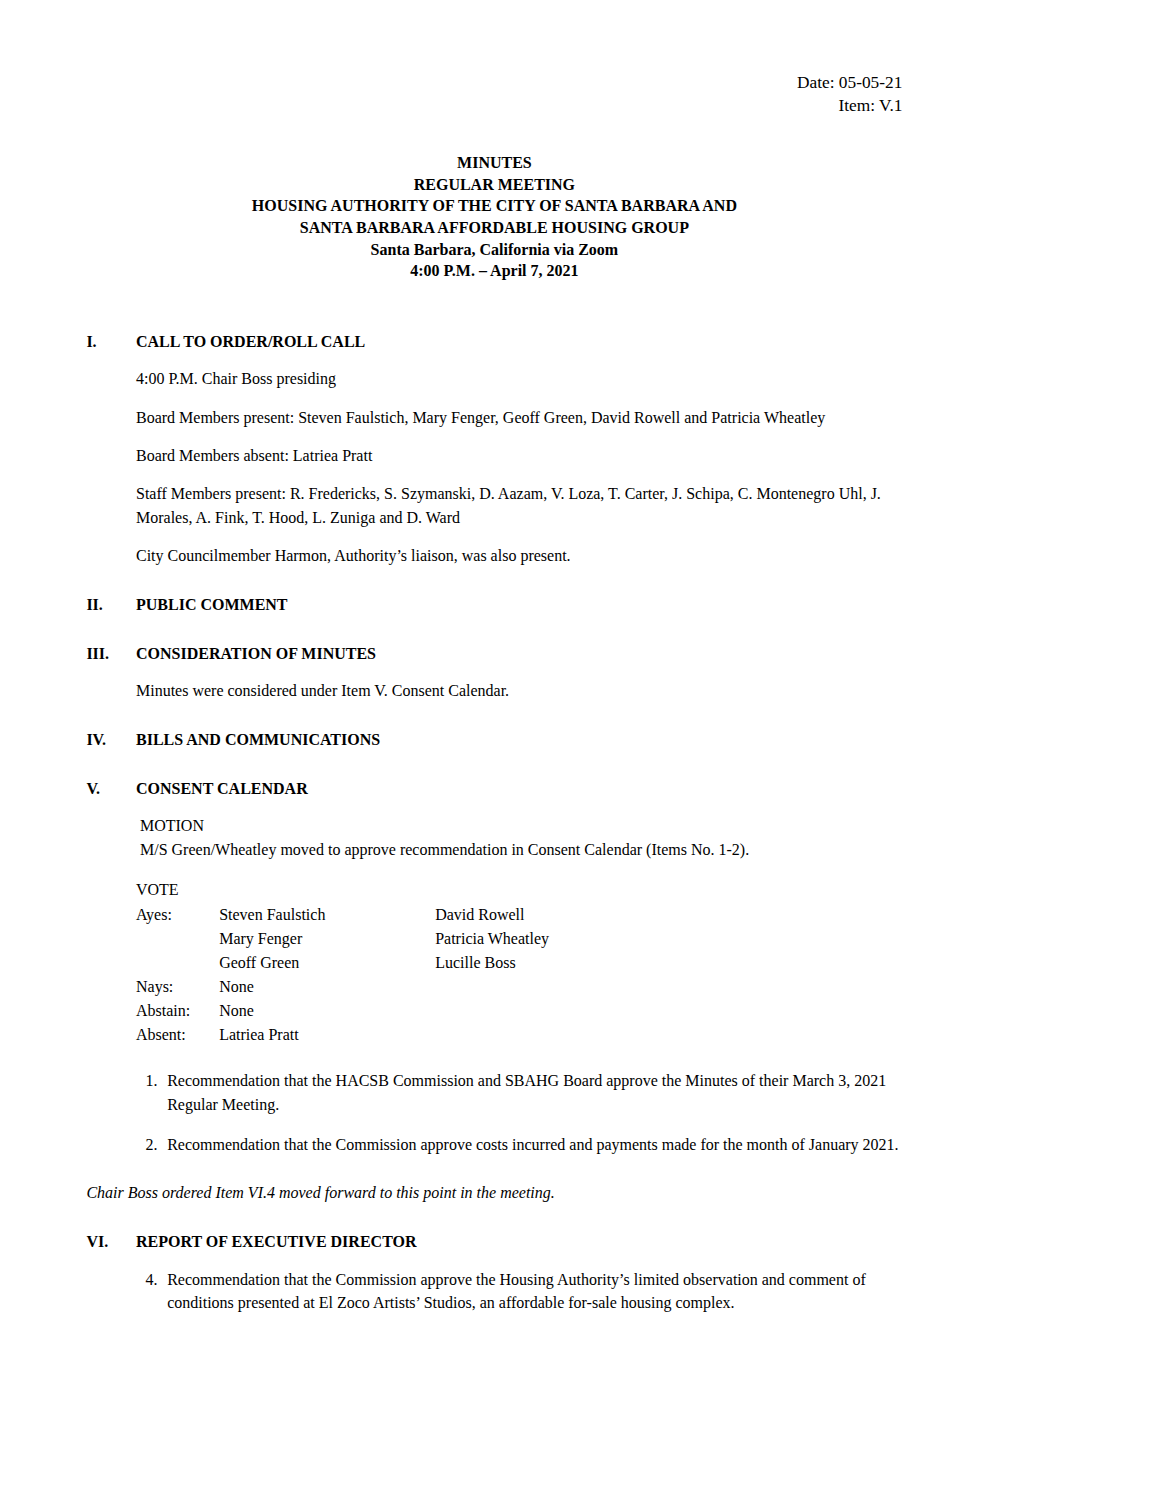Date: 05-05-21 Item: V.1
MINUTES REGULAR MEETING HOUSING AUTHORITY OF THE CITY OF SANTA BARBARA AND SANTA BARBARA AFFORDABLE HOUSING GROUP Santa Barbara, California via Zoom 4:00 P.M. – April 7, 2021
I. CALL TO ORDER/ROLL CALL
4:00 P.M. Chair Boss presiding
Board Members present: Steven Faulstich, Mary Fenger, Geoff Green, David Rowell and Patricia Wheatley
Board Members absent: Latriea Pratt
Staff Members present: R. Fredericks, S. Szymanski, D. Aazam, V. Loza, T. Carter, J. Schipa, C. Montenegro Uhl, J. Morales, A. Fink, T. Hood, L. Zuniga and D. Ward
City Councilmember Harmon, Authority’s liaison, was also present.
II. PUBLIC COMMENT
III. CONSIDERATION OF MINUTES
Minutes were considered under Item V. Consent Calendar.
IV. BILLS AND COMMUNICATIONS
V. CONSENT CALENDAR
MOTION
M/S Green/Wheatley moved to approve recommendation in Consent Calendar (Items No. 1-2).
VOTE
| Ayes: | Steven Faulstich | David Rowell |
| | Mary Fenger | Patricia Wheatley |
| | Geoff Green | Lucille Boss |
| Nays: | None | |
| Abstain: | None | |
| Absent: | Latriea Pratt | |
Recommendation that the HACSB Commission and SBAHG Board approve the Minutes of their March 3, 2021 Regular Meeting.
Recommendation that the Commission approve costs incurred and payments made for the month of January 2021.
Chair Boss ordered Item VI.4 moved forward to this point in the meeting.
VI. REPORT OF EXECUTIVE DIRECTOR
Recommendation that the Commission approve the Housing Authority’s limited observation and comment of conditions presented at El Zoco Artists’ Studios, an affordable for-sale housing complex.